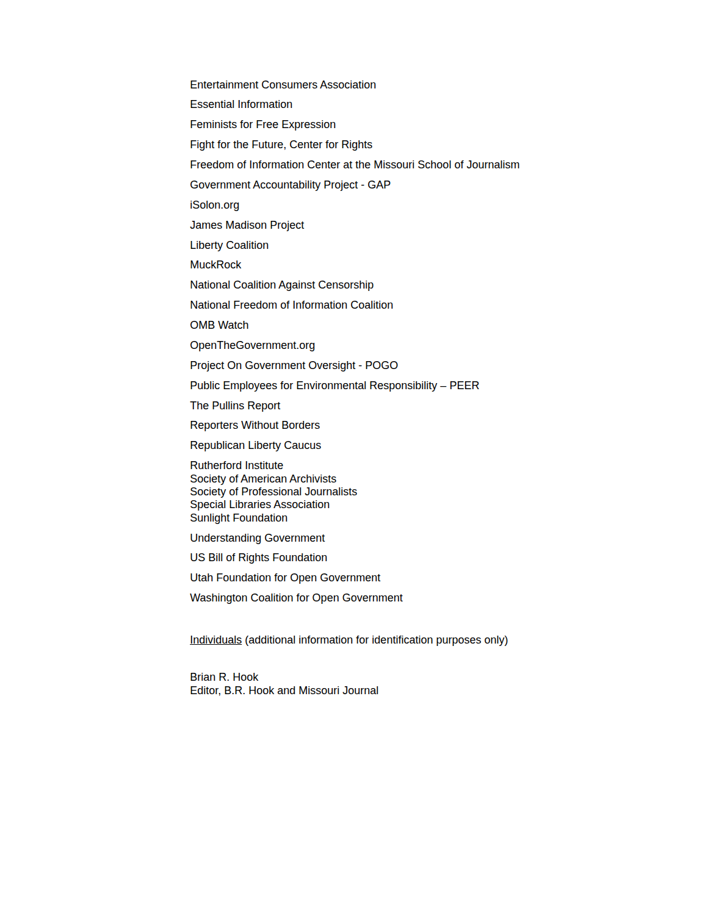Entertainment Consumers Association
Essential Information
Feminists for Free Expression
Fight for the Future, Center for Rights
Freedom of Information Center at the Missouri School of Journalism
Government Accountability Project - GAP
iSolon.org
James Madison Project
Liberty Coalition
MuckRock
National Coalition Against Censorship
National Freedom of Information Coalition
OMB Watch
OpenTheGovernment.org
Project On Government Oversight - POGO
Public Employees for Environmental Responsibility – PEER
The Pullins Report
Reporters Without Borders
Republican Liberty Caucus
Rutherford Institute
Society of American Archivists
Society of Professional Journalists
Special Libraries Association
Sunlight Foundation
Understanding Government
US Bill of Rights Foundation
Utah Foundation for Open Government
Washington Coalition for Open Government
Individuals (additional information for identification purposes only)
Brian R. Hook
Editor, B.R. Hook and Missouri Journal